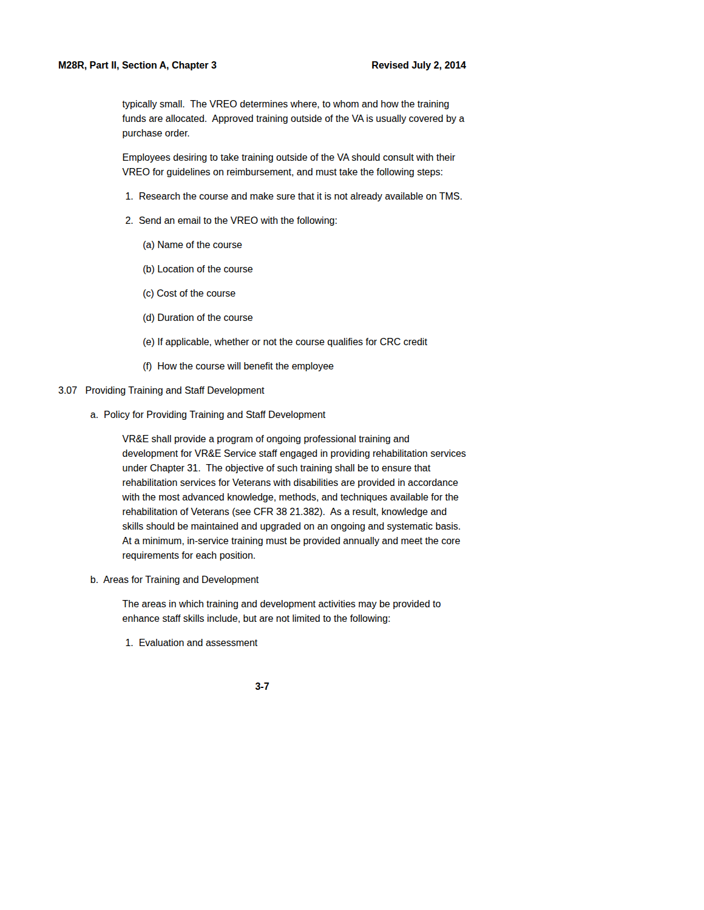M28R, Part II, Section A, Chapter 3
Revised July 2, 2014
typically small. The VREO determines where, to whom and how the training funds are allocated. Approved training outside of the VA is usually covered by a purchase order.
Employees desiring to take training outside of the VA should consult with their VREO for guidelines on reimbursement, and must take the following steps:
1. Research the course and make sure that it is not already available on TMS.
2. Send an email to the VREO with the following:
(a) Name of the course
(b) Location of the course
(c) Cost of the course
(d) Duration of the course
(e) If applicable, whether or not the course qualifies for CRC credit
(f) How the course will benefit the employee
3.07 Providing Training and Staff Development
a. Policy for Providing Training and Staff Development
VR&E shall provide a program of ongoing professional training and development for VR&E Service staff engaged in providing rehabilitation services under Chapter 31. The objective of such training shall be to ensure that rehabilitation services for Veterans with disabilities are provided in accordance with the most advanced knowledge, methods, and techniques available for the rehabilitation of Veterans (see CFR 38 21.382). As a result, knowledge and skills should be maintained and upgraded on an ongoing and systematic basis. At a minimum, in-service training must be provided annually and meet the core requirements for each position.
b. Areas for Training and Development
The areas in which training and development activities may be provided to enhance staff skills include, but are not limited to the following:
1. Evaluation and assessment
3-7